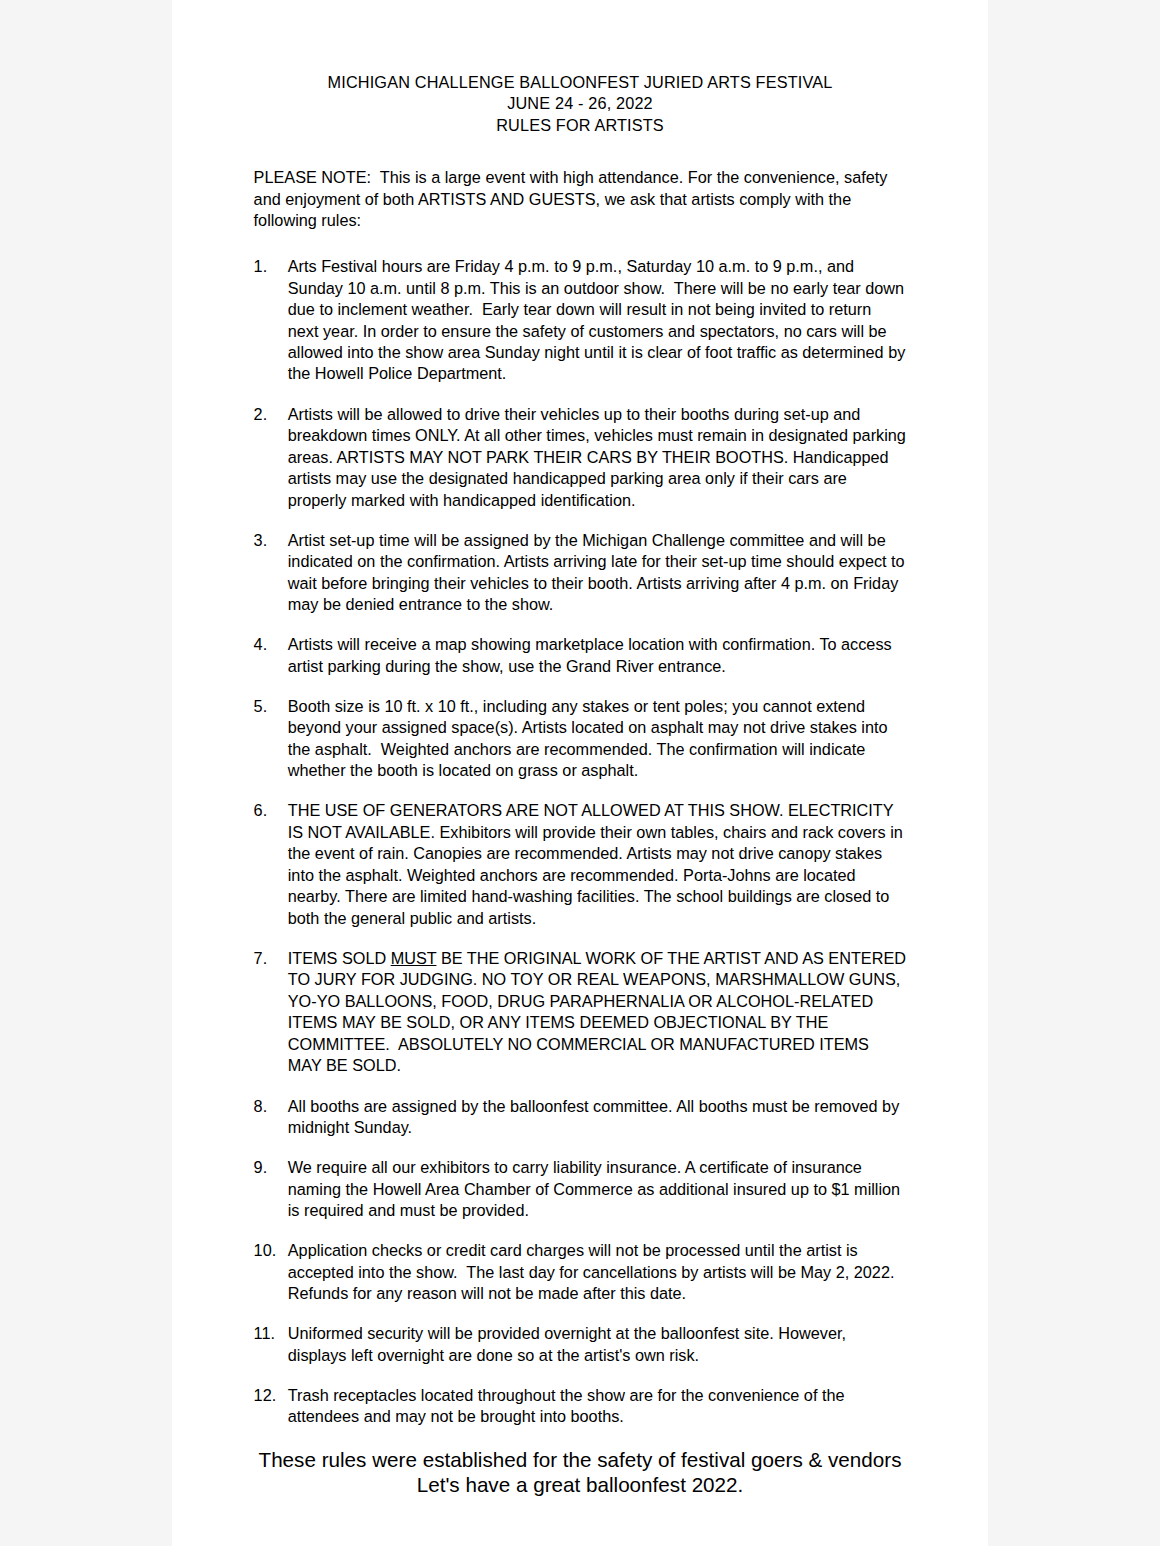MICHIGAN CHALLENGE BALLOONFEST JURIED ARTS FESTIVAL JUNE 24 - 26, 2022 RULES FOR ARTISTS
PLEASE NOTE: This is a large event with high attendance. For the convenience, safety and enjoyment of both ARTISTS AND GUESTS, we ask that artists comply with the following rules:
1. Arts Festival hours are Friday 4 p.m. to 9 p.m., Saturday 10 a.m. to 9 p.m., and Sunday 10 a.m. until 8 p.m. This is an outdoor show. There will be no early tear down due to inclement weather. Early tear down will result in not being invited to return next year. In order to ensure the safety of customers and spectators, no cars will be allowed into the show area Sunday night until it is clear of foot traffic as determined by the Howell Police Department.
2. Artists will be allowed to drive their vehicles up to their booths during set-up and breakdown times ONLY. At all other times, vehicles must remain in designated parking areas. ARTISTS MAY NOT PARK THEIR CARS BY THEIR BOOTHS. Handicapped artists may use the designated handicapped parking area only if their cars are properly marked with handicapped identification.
3. Artist set-up time will be assigned by the Michigan Challenge committee and will be indicated on the confirmation. Artists arriving late for their set-up time should expect to wait before bringing their vehicles to their booth. Artists arriving after 4 p.m. on Friday may be denied entrance to the show.
4. Artists will receive a map showing marketplace location with confirmation. To access artist parking during the show, use the Grand River entrance.
5. Booth size is 10 ft. x 10 ft., including any stakes or tent poles; you cannot extend beyond your assigned space(s). Artists located on asphalt may not drive stakes into the asphalt. Weighted anchors are recommended. The confirmation will indicate whether the booth is located on grass or asphalt.
6. THE USE OF GENERATORS ARE NOT ALLOWED AT THIS SHOW. ELECTRICITY IS NOT AVAILABLE. Exhibitors will provide their own tables, chairs and rack covers in the event of rain. Canopies are recommended. Artists may not drive canopy stakes into the asphalt. Weighted anchors are recommended. Porta-Johns are located nearby. There are limited hand-washing facilities. The school buildings are closed to both the general public and artists.
7. ITEMS SOLD MUST BE THE ORIGINAL WORK OF THE ARTIST AND AS ENTERED TO JURY FOR JUDGING. NO TOY OR REAL WEAPONS, MARSHMALLOW GUNS, YO-YO BALLOONS, FOOD, DRUG PARAPHERNALIA OR ALCOHOL-RELATED ITEMS MAY BE SOLD, OR ANY ITEMS DEEMED OBJECTIONAL BY THE COMMITTEE. ABSOLUTELY NO COMMERCIAL OR MANUFACTURED ITEMS MAY BE SOLD.
8. All booths are assigned by the balloonfest committee. All booths must be removed by midnight Sunday.
9. We require all our exhibitors to carry liability insurance. A certificate of insurance naming the Howell Area Chamber of Commerce as additional insured up to $1 million is required and must be provided.
10. Application checks or credit card charges will not be processed until the artist is accepted into the show. The last day for cancellations by artists will be May 2, 2022. Refunds for any reason will not be made after this date.
11. Uniformed security will be provided overnight at the balloonfest site. However, displays left overnight are done so at the artist's own risk.
12. Trash receptacles located throughout the show are for the convenience of the attendees and may not be brought into booths.
These rules were established for the safety of festival goers & vendors
Let's have a great balloonfest 2022.